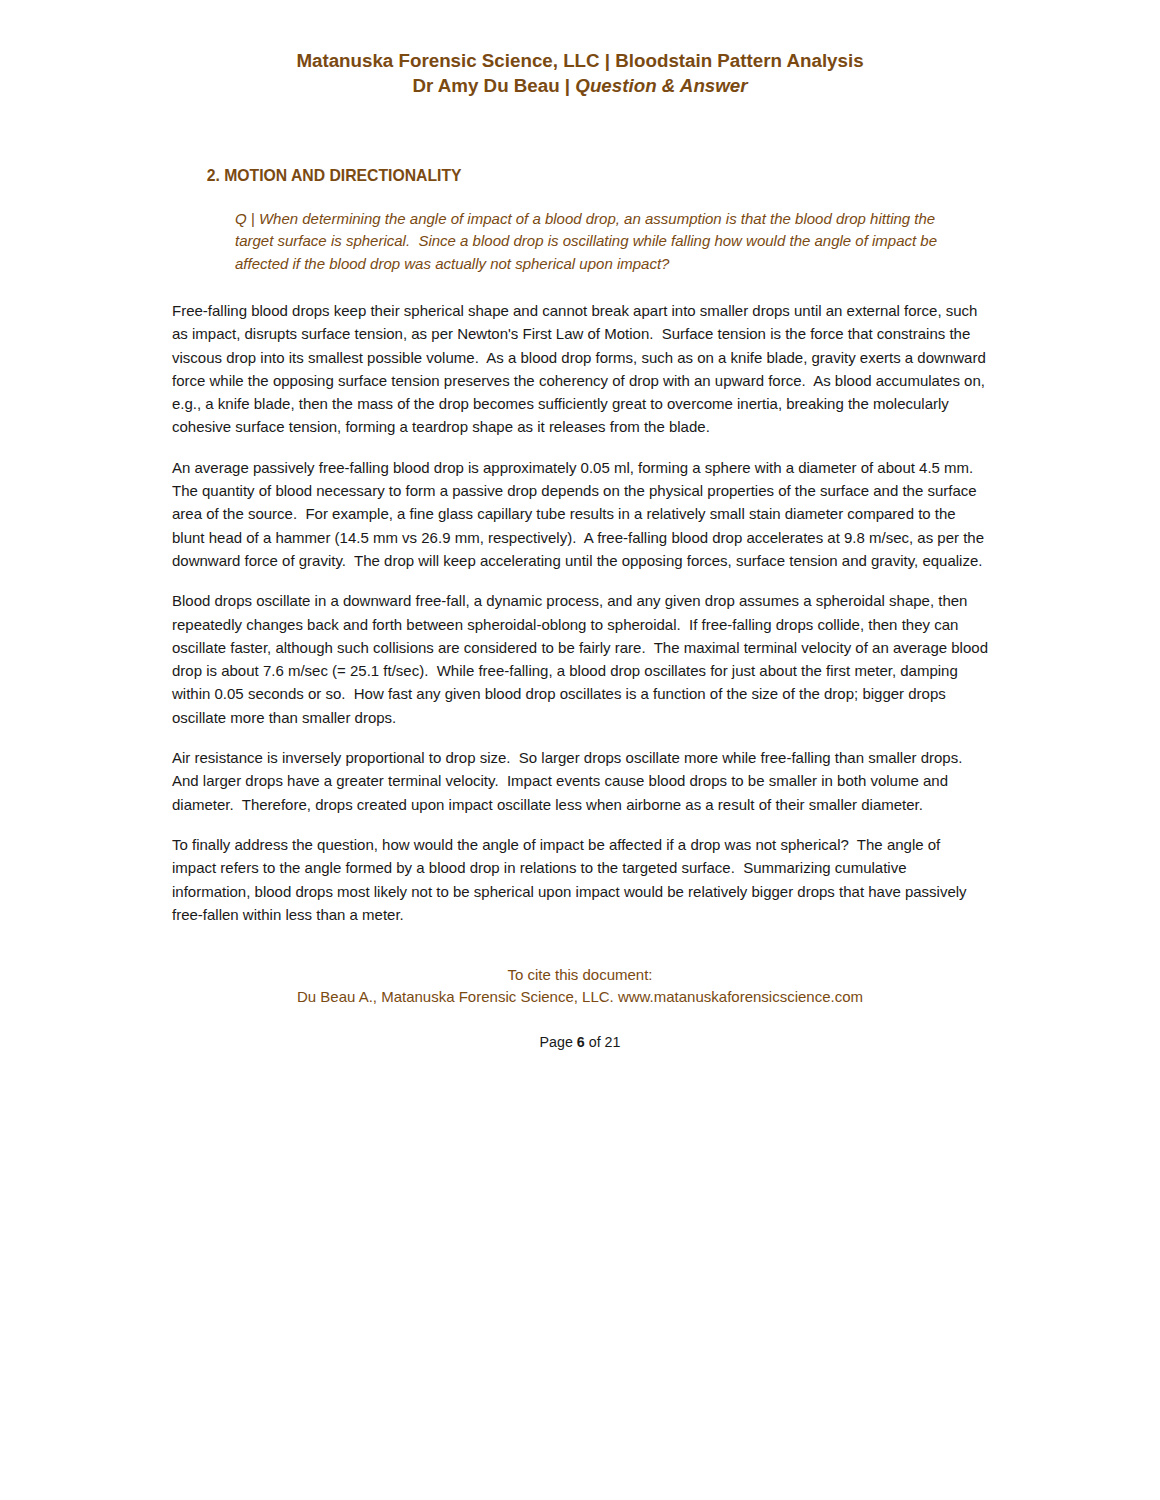Matanuska Forensic Science, LLC | Bloodstain Pattern Analysis
Dr Amy Du Beau | Question & Answer
2. MOTION AND DIRECTIONALITY
Q | When determining the angle of impact of a blood drop, an assumption is that the blood drop hitting the target surface is spherical. Since a blood drop is oscillating while falling how would the angle of impact be affected if the blood drop was actually not spherical upon impact?
Free-falling blood drops keep their spherical shape and cannot break apart into smaller drops until an external force, such as impact, disrupts surface tension, as per Newton's First Law of Motion. Surface tension is the force that constrains the viscous drop into its smallest possible volume. As a blood drop forms, such as on a knife blade, gravity exerts a downward force while the opposing surface tension preserves the coherency of drop with an upward force. As blood accumulates on, e.g., a knife blade, then the mass of the drop becomes sufficiently great to overcome inertia, breaking the molecularly cohesive surface tension, forming a teardrop shape as it releases from the blade.
An average passively free-falling blood drop is approximately 0.05 ml, forming a sphere with a diameter of about 4.5 mm. The quantity of blood necessary to form a passive drop depends on the physical properties of the surface and the surface area of the source. For example, a fine glass capillary tube results in a relatively small stain diameter compared to the blunt head of a hammer (14.5 mm vs 26.9 mm, respectively). A free-falling blood drop accelerates at 9.8 m/sec, as per the downward force of gravity. The drop will keep accelerating until the opposing forces, surface tension and gravity, equalize.
Blood drops oscillate in a downward free-fall, a dynamic process, and any given drop assumes a spheroidal shape, then repeatedly changes back and forth between spheroidal-oblong to spheroidal. If free-falling drops collide, then they can oscillate faster, although such collisions are considered to be fairly rare. The maximal terminal velocity of an average blood drop is about 7.6 m/sec (= 25.1 ft/sec). While free-falling, a blood drop oscillates for just about the first meter, damping within 0.05 seconds or so. How fast any given blood drop oscillates is a function of the size of the drop; bigger drops oscillate more than smaller drops.
Air resistance is inversely proportional to drop size. So larger drops oscillate more while free-falling than smaller drops. And larger drops have a greater terminal velocity. Impact events cause blood drops to be smaller in both volume and diameter. Therefore, drops created upon impact oscillate less when airborne as a result of their smaller diameter.
To finally address the question, how would the angle of impact be affected if a drop was not spherical? The angle of impact refers to the angle formed by a blood drop in relations to the targeted surface. Summarizing cumulative information, blood drops most likely not to be spherical upon impact would be relatively bigger drops that have passively free-fallen within less than a meter.
To cite this document:
Du Beau A., Matanuska Forensic Science, LLC. www.matanuskaforensicscience.com
Page 6 of 21